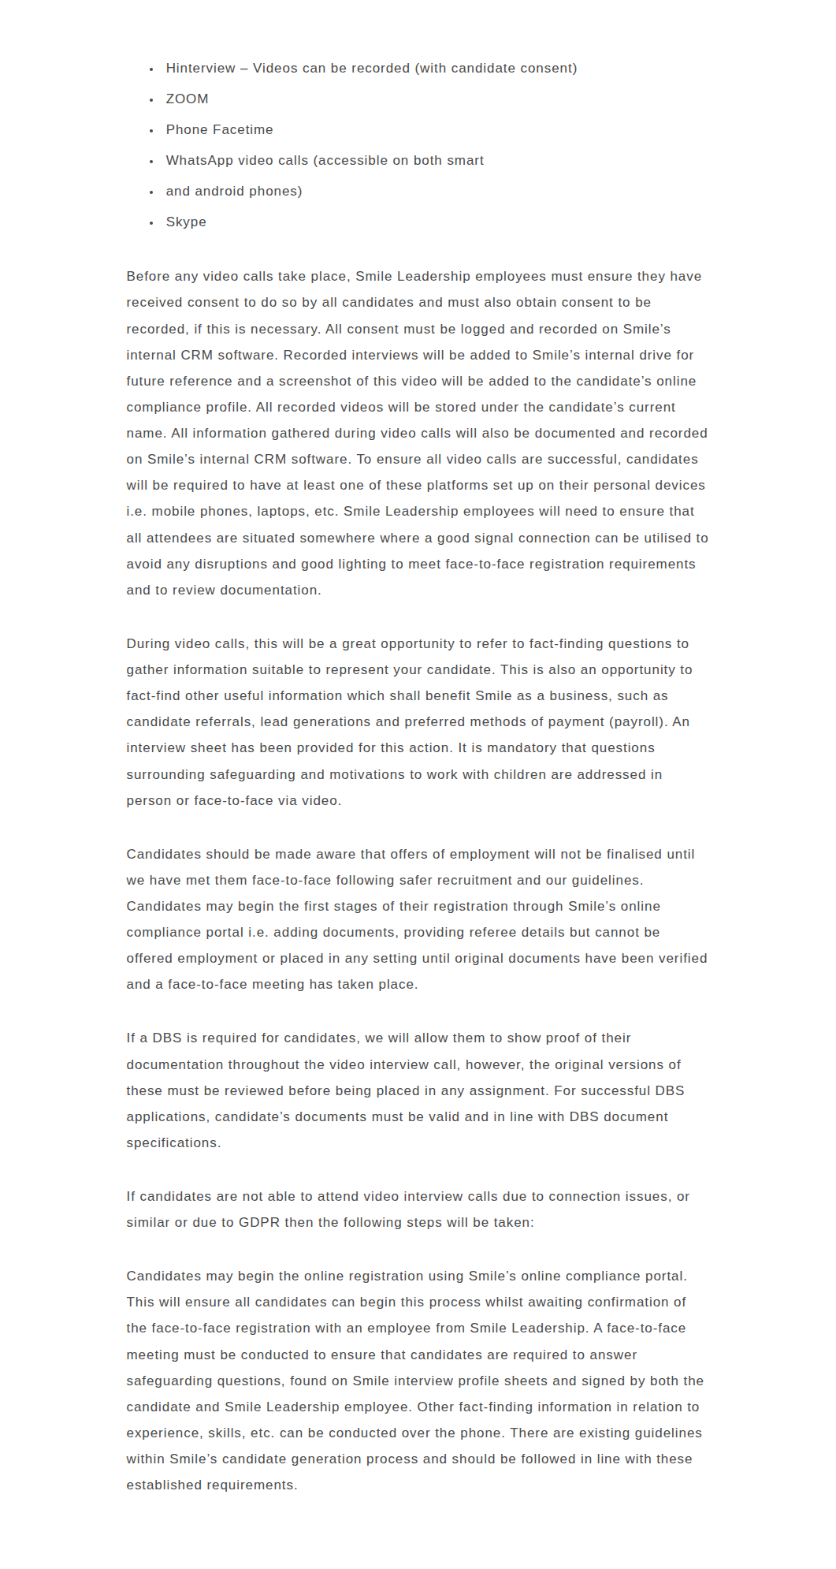Hinterview – Videos can be recorded (with candidate consent)
ZOOM
Phone Facetime
WhatsApp video calls (accessible on both smart
and android phones)
Skype
Before any video calls take place, Smile Leadership employees must ensure they have received consent to do so by all candidates and must also obtain consent to be recorded, if this is necessary. All consent must be logged and recorded on Smile’s internal CRM software. Recorded interviews will be added to Smile’s internal drive for future reference and a screenshot of this video will be added to the candidate’s online compliance profile. All recorded videos will be stored under the candidate’s current name. All information gathered during video calls will also be documented and recorded on Smile’s internal CRM software. To ensure all video calls are successful, candidates will be required to have at least one of these platforms set up on their personal devices i.e. mobile phones, laptops, etc. Smile Leadership employees will need to ensure that all attendees are situated somewhere where a good signal connection can be utilised to avoid any disruptions and good lighting to meet face-to-face registration requirements and to review documentation.
During video calls, this will be a great opportunity to refer to fact-finding questions to gather information suitable to represent your candidate. This is also an opportunity to fact-find other useful information which shall benefit Smile as a business, such as candidate referrals, lead generations and preferred methods of payment (payroll). An interview sheet has been provided for this action. It is mandatory that questions surrounding safeguarding and motivations to work with children are addressed in person or face-to-face via video.
Candidates should be made aware that offers of employment will not be finalised until we have met them face-to-face following safer recruitment and our guidelines. Candidates may begin the first stages of their registration through Smile’s online compliance portal i.e. adding documents, providing referee details but cannot be offered employment or placed in any setting until original documents have been verified and a face-to-face meeting has taken place.
If a DBS is required for candidates, we will allow them to show proof of their documentation throughout the video interview call, however, the original versions of these must be reviewed before being placed in any assignment. For successful DBS applications, candidate’s documents must be valid and in line with DBS document specifications.
If candidates are not able to attend video interview calls due to connection issues, or similar or due to GDPR then the following steps will be taken:
Candidates may begin the online registration using Smile’s online compliance portal. This will ensure all candidates can begin this process whilst awaiting confirmation of the face-to-face registration with an employee from Smile Leadership. A face-to-face meeting must be conducted to ensure that candidates are required to answer safeguarding questions, found on Smile interview profile sheets and signed by both the candidate and Smile Leadership employee. Other fact-finding information in relation to experience, skills, etc. can be conducted over the phone. There are existing guidelines within Smile’s candidate generation process and should be followed in line with these established requirements.